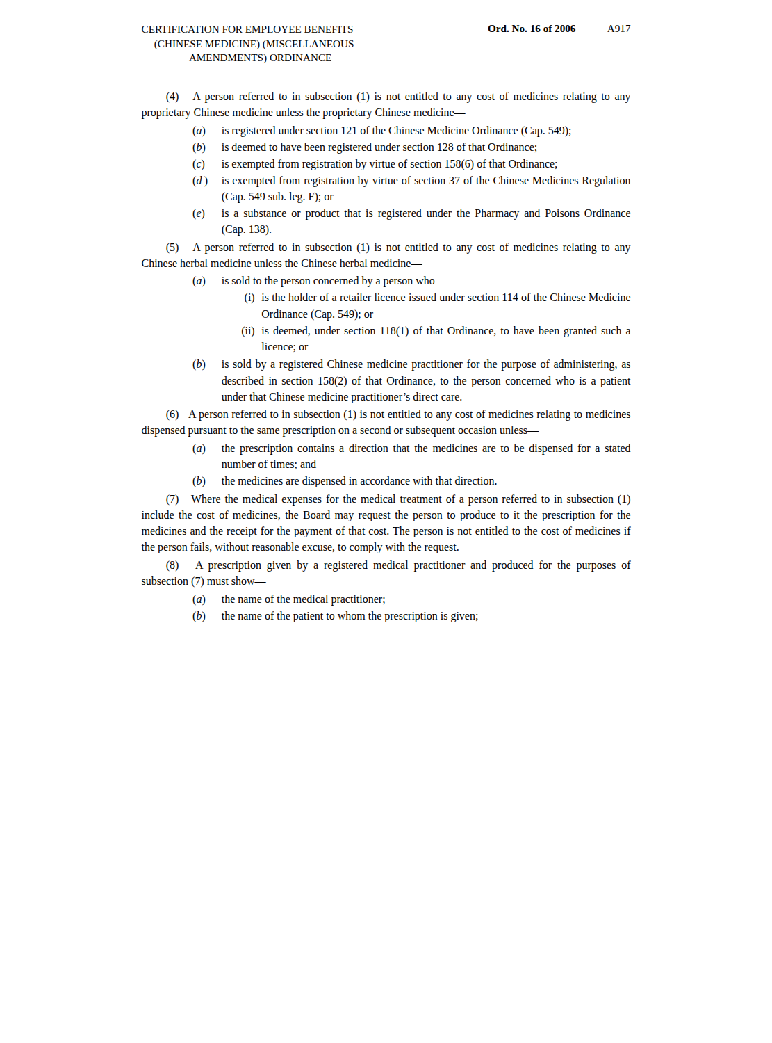Certification for Employee Benefits (Chinese Medicine) (Miscellaneous Amendments) Ordinance
Ord. No. 16 of 2006 A917
(4) A person referred to in subsection (1) is not entitled to any cost of medicines relating to any proprietary Chinese medicine unless the proprietary Chinese medicine—
(a) is registered under section 121 of the Chinese Medicine Ordinance (Cap. 549);
(b) is deemed to have been registered under section 128 of that Ordinance;
(c) is exempted from registration by virtue of section 158(6) of that Ordinance;
(d ) is exempted from registration by virtue of section 37 of the Chinese Medicines Regulation (Cap. 549 sub. leg. F); or
(e) is a substance or product that is registered under the Pharmacy and Poisons Ordinance (Cap. 138).
(5) A person referred to in subsection (1) is not entitled to any cost of medicines relating to any Chinese herbal medicine unless the Chinese herbal medicine—
(a) is sold to the person concerned by a person who—
(i) is the holder of a retailer licence issued under section 114 of the Chinese Medicine Ordinance (Cap. 549); or
(ii) is deemed, under section 118(1) of that Ordinance, to have been granted such a licence; or
(b) is sold by a registered Chinese medicine practitioner for the purpose of administering, as described in section 158(2) of that Ordinance, to the person concerned who is a patient under that Chinese medicine practitioner’s direct care.
(6) A person referred to in subsection (1) is not entitled to any cost of medicines relating to medicines dispensed pursuant to the same prescription on a second or subsequent occasion unless—
(a) the prescription contains a direction that the medicines are to be dispensed for a stated number of times; and
(b) the medicines are dispensed in accordance with that direction.
(7) Where the medical expenses for the medical treatment of a person referred to in subsection (1) include the cost of medicines, the Board may request the person to produce to it the prescription for the medicines and the receipt for the payment of that cost. The person is not entitled to the cost of medicines if the person fails, without reasonable excuse, to comply with the request.
(8) A prescription given by a registered medical practitioner and produced for the purposes of subsection (7) must show—
(a) the name of the medical practitioner;
(b) the name of the patient to whom the prescription is given;